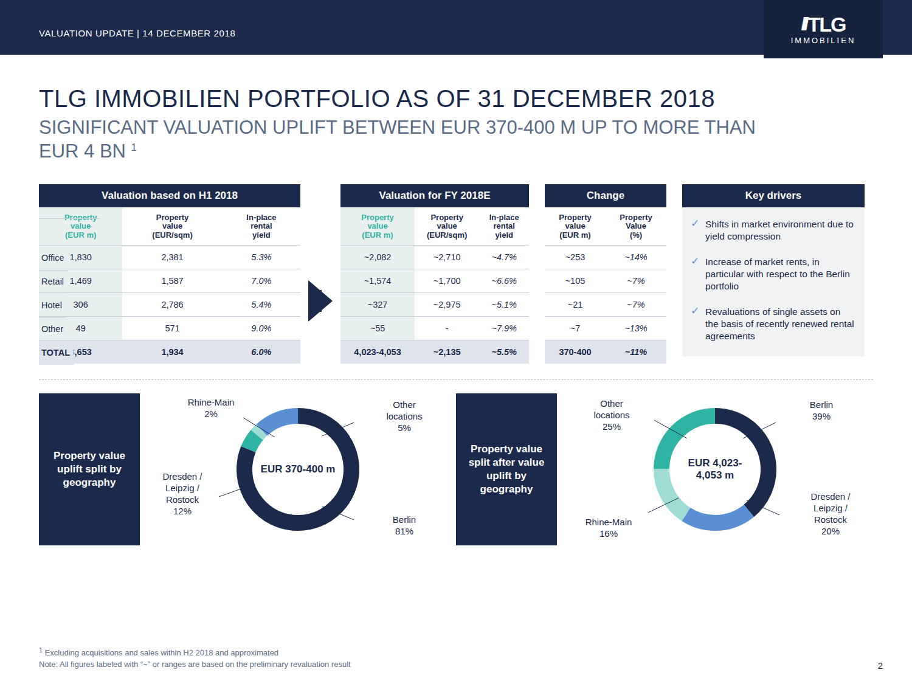VALUATION UPDATE | 14 DECEMBER 2018
///TLG
IMMOBILIEN
TLG IMMOBILIEN PORTFOLIO AS OF 31 DECEMBER 2018
SIGNIFICANT VALUATION UPLIFT BETWEEN EUR 370-400 M UP TO MORE THAN EUR 4 BN 1
Valuation based on H1 2018
Valuation for FY 2018E
Change
Key drivers
| | Property value (EUR m) | Property value (EUR/sqm) | In-place rental yield |
| --- | --- | --- | --- |
| Office | 1,830 | 2,381 | 5.3% |
| Retail | 1,469 | 1,587 | 7.0% |
| Hotel | 306 | 2,786 | 5.4% |
| Other | 49 | 571 | 9.0% |
| TOTAL | 3,653 | 1,934 | 6.0% |
| Property value (EUR m) | Property value (EUR/sqm) | In-place rental yield |
| --- | --- | --- |
| ~2,082 | ~2,710 | ~4.7% |
| ~1,574 | ~1,700 | ~6.6% |
| ~327 | ~2,975 | ~5.1% |
| ~55 | - | ~7.9% |
| 4,023-4,053 | ~2,135 | ~5.5% |
| Property value (EUR m) | Property Value (%) |
| --- | --- |
| ~253 | ~14% |
| ~105 | ~7% |
| ~21 | ~7% |
| ~7 | ~13% |
| 370-400 | ~11% |
✓Shifts in market environment due to yield compression
✓Increase of market rents, in particular with respect to the Berlin portfolio
✓Revaluations of single assets on the basis of recently renewed rental agreements
Property value uplift split by geography
EUR 370-400 m
Rhine-Main
2%
Other
locations
5%
Dresden /
Leipzig /
Rostock
12%
Berlin
81%
Property value split after value uplift by geography
EUR 4,023-
4,053 m
Other
locations
25%
Berlin
39%
Rhine-Main
16%
Dresden /
Leipzig /
Rostock
20%
1 Excluding acquisitions and sales within H2 2018 and approximated
Note: All figures labeled with “~” or ranges are based on the preliminary revaluation result
2